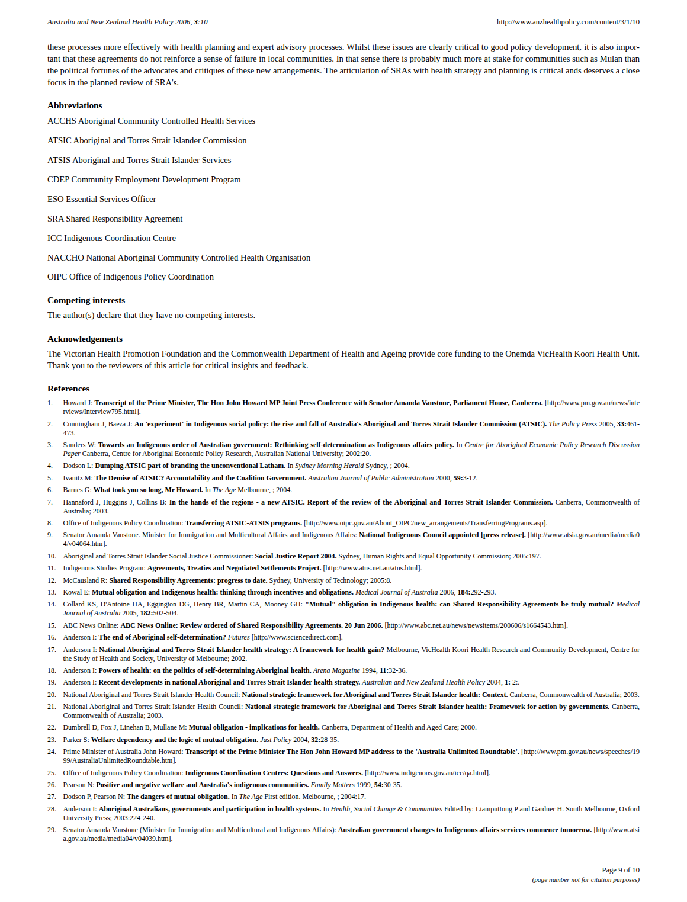Australia and New Zealand Health Policy 2006, 3:10
http://www.anzhealthpolicy.com/content/3/1/10
these processes more effectively with health planning and expert advisory processes. Whilst these issues are clearly critical to good policy development, it is also important that these agreements do not reinforce a sense of failure in local communities. In that sense there is probably much more at stake for communities such as Mulan than the political fortunes of the advocates and critiques of these new arrangements. The articulation of SRAs with health strategy and planning is critical ands deserves a close focus in the planned review of SRA's.
Abbreviations
ACCHS Aboriginal Community Controlled Health Services
ATSIC Aboriginal and Torres Strait Islander Commission
ATSIS Aboriginal and Torres Strait Islander Services
CDEP Community Employment Development Program
ESO Essential Services Officer
SRA Shared Responsibility Agreement
ICC Indigenous Coordination Centre
NACCHO National Aboriginal Community Controlled Health Organisation
OIPC Office of Indigenous Policy Coordination
Competing interests
The author(s) declare that they have no competing interests.
Acknowledgements
The Victorian Health Promotion Foundation and the Commonwealth Department of Health and Ageing provide core funding to the Onemda VicHealth Koori Health Unit. Thank you to the reviewers of this article for critical insights and feedback.
References
Howard J: Transcript of the Prime Minister, The Hon John Howard MP Joint Press Conference with Senator Amanda Vanstone, Parliament House, Canberra. [http://www.pm.gov.au/news/interviews/Interview795.html].
Cunningham J, Baeza J: An 'experiment' in Indigenous social policy: the rise and fall of Australia's Aboriginal and Torres Strait Islander Commission (ATSIC). The Policy Press 2005, 33: 461-473.
Sanders W: Towards an Indigenous order of Australian government: Rethinking self-determination as Indigenous affairs policy. In Centre for Aboriginal Economic Policy Research Discussion Paper Canberra, Centre for Aboriginal Economic Policy Research, Australian National University; 2002:20.
Dodson L: Dumping ATSIC part of branding the unconventional Latham. In Sydney Morning Herald Sydney, ; 2004.
Ivanitz M: The Demise of ATSIC? Accountability and the Coalition Government. Australian Journal of Public Administration 2000, 59: 3-12.
Barnes G: What took you so long, Mr Howard. In The Age Melbourne, ; 2004.
Hannaford J, Huggins J, Collins B: In the hands of the regions - a new ATSIC. Report of the review of the Aboriginal and Torres Strait Islander Commission. Canberra, Commonwealth of Australia; 2003.
Office of Indigenous Policy Coordination: Transferring ATSIC-ATSIS programs. [http://www.oipc.gov.au/About_OIPC/new_arrangements/TransferringPrograms.asp].
Senator Amanda Vanstone. Minister for Immigration and Multicultural Affairs and Indigenous Affairs: National Indigenous Council appointed [press release]. [http://www.atsia.gov.au/media/media04/v04064.htm].
Aboriginal and Torres Strait Islander Social Justice Commissioner: Social Justice Report 2004. Sydney, Human Rights and Equal Opportunity Commission; 2005:197.
Indigenous Studies Program: Agreements, Treaties and Negotiated Settlements Project. [http://www.atns.net.au/atns.html].
McCausland R: Shared Responsibility Agreements: progress to date. Sydney, University of Technology; 2005:8.
Kowal E: Mutual obligation and Indigenous health: thinking through incentives and obligations. Medical Journal of Australia 2006, 184: 292-293.
Collard KS, D'Antoine HA, Eggington DG, Henry BR, Martin CA, Mooney GH: "Mutual" obligation in Indigenous health: can Shared Responsibility Agreements be truly mutual? Medical Journal of Australia 2005, 182: 502-504.
ABC News Online: ABC News Online: Review ordered of Shared Responsibility Agreements. 20 Jun 2006. [http://www.abc.net.au/news/newsitems/200606/s1664543.htm].
Anderson I: The end of Aboriginal self-determination? Futures [http://www.sciencedirect.com].
Anderson I: National Aboriginal and Torres Strait Islander health strategy: A framework for health gain? Melbourne, VicHealth Koori Health Research and Community Development, Centre for the Study of Health and Society, University of Melbourne; 2002.
Anderson I: Powers of health: on the politics of self-determining Aboriginal health. Arena Magazine 1994, 11: 32-36.
Anderson I: Recent developments in national Aboriginal and Torres Strait Islander health strategy. Australian and New Zealand Health Policy 2004, 1: 2:.
National Aboriginal and Torres Strait Islander Health Council: National strategic framework for Aboriginal and Torres Strait Islander health: Context. Canberra, Commonwealth of Australia; 2003.
National Aboriginal and Torres Strait Islander Health Council: National strategic framework for Aboriginal and Torres Strait Islander health: Framework for action by governments. Canberra, Commonwealth of Australia; 2003.
Dumbrell D, Fox J, Linehan B, Mullane M: Mutual obligation - implications for health. Canberra, Department of Health and Aged Care; 2000.
Parker S: Welfare dependency and the logic of mutual obligation. Just Policy 2004, 32: 28-35.
Prime Minister of Australia John Howard: Transcript of the Prime Minister The Hon John Howard MP address to the 'Australia Unlimited Roundtable'. [http://www.pm.gov.au/news/speeches/1999/AustraliaUnlimitedRoundtable.htm].
Office of Indigenous Policy Coordination: Indigenous Coordination Centres: Questions and Answers. [http://www.indigenous.gov.au/icc/qa.html].
Pearson N: Positive and negative welfare and Australia's indigenous communities. Family Matters 1999, 54: 30-35.
Dodson P, Pearson N: The dangers of mutual obligation. In The Age First edition. Melbourne, ; 2004:17.
Anderson I: Aboriginal Australians, governments and participation in health systems. In Health, Social Change & Communities Edited by: Liamputtong P and Gardner H. South Melbourne, Oxford University Press; 2003:224-240.
Senator Amanda Vanstone (Minister for Immigration and Multicultural and Indigenous Affairs): Australian government changes to Indigenous affairs services commence tomorrow. [http://www.atsia.gov.au/media/media04/v04039.htm].
Page 9 of 10
(page number not for citation purposes)